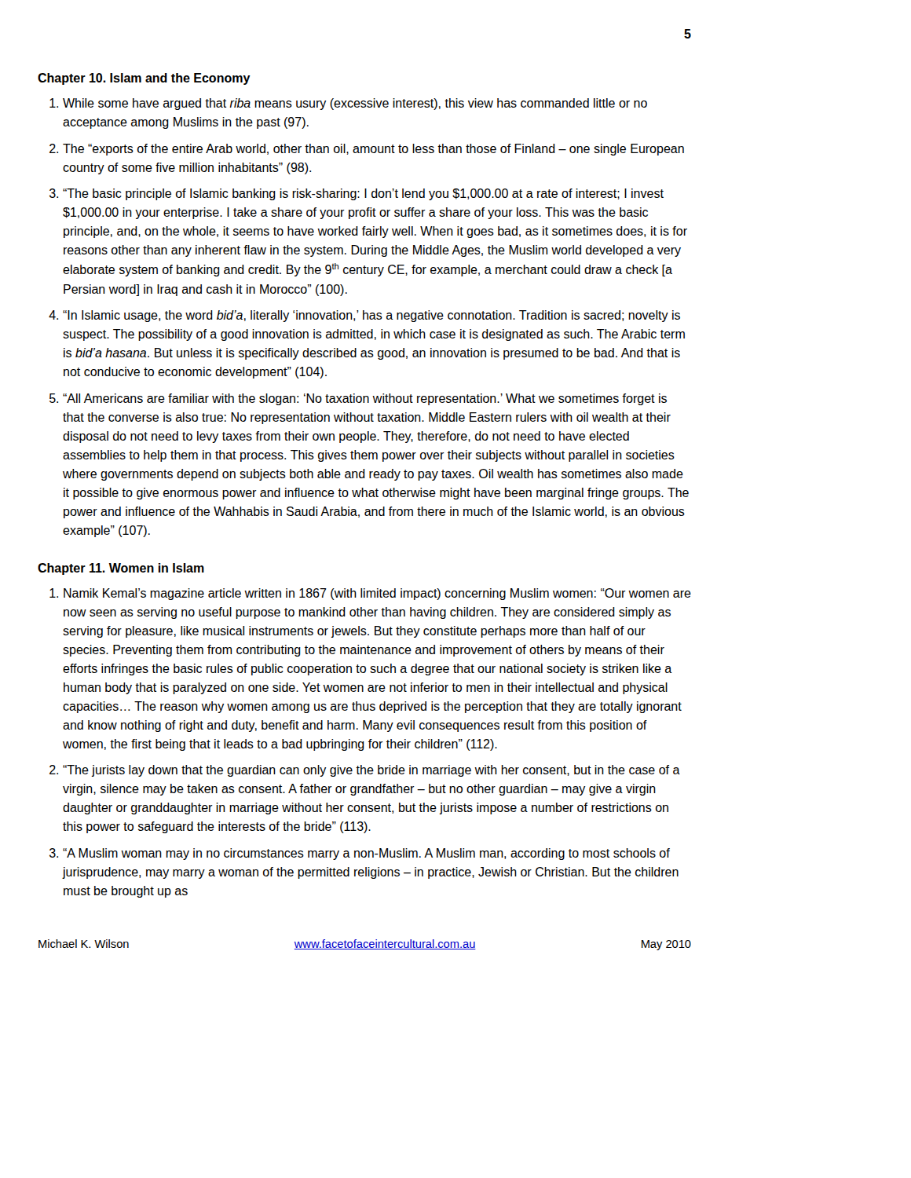5
Chapter 10. Islam and the Economy
While some have argued that riba means usury (excessive interest), this view has commanded little or no acceptance among Muslims in the past (97).
The “exports of the entire Arab world, other than oil, amount to less than those of Finland – one single European country of some five million inhabitants” (98).
“The basic principle of Islamic banking is risk-sharing: I don’t lend you $1,000.00 at a rate of interest; I invest $1,000.00 in your enterprise. I take a share of your profit or suffer a share of your loss. This was the basic principle, and, on the whole, it seems to have worked fairly well. When it goes bad, as it sometimes does, it is for reasons other than any inherent flaw in the system. During the Middle Ages, the Muslim world developed a very elaborate system of banking and credit. By the 9th century CE, for example, a merchant could draw a check [a Persian word] in Iraq and cash it in Morocco” (100).
“In Islamic usage, the word bid’a, literally ‘innovation,’ has a negative connotation. Tradition is sacred; novelty is suspect. The possibility of a good innovation is admitted, in which case it is designated as such. The Arabic term is bid’a hasana. But unless it is specifically described as good, an innovation is presumed to be bad. And that is not conducive to economic development” (104).
“All Americans are familiar with the slogan: ‘No taxation without representation.’ What we sometimes forget is that the converse is also true: No representation without taxation. Middle Eastern rulers with oil wealth at their disposal do not need to levy taxes from their own people. They, therefore, do not need to have elected assemblies to help them in that process. This gives them power over their subjects without parallel in societies where governments depend on subjects both able and ready to pay taxes. Oil wealth has sometimes also made it possible to give enormous power and influence to what otherwise might have been marginal fringe groups. The power and influence of the Wahhabis in Saudi Arabia, and from there in much of the Islamic world, is an obvious example” (107).
Chapter 11. Women in Islam
Namik Kemal’s magazine article written in 1867 (with limited impact) concerning Muslim women: “Our women are now seen as serving no useful purpose to mankind other than having children. They are considered simply as serving for pleasure, like musical instruments or jewels. But they constitute perhaps more than half of our species. Preventing them from contributing to the maintenance and improvement of others by means of their efforts infringes the basic rules of public cooperation to such a degree that our national society is striken like a human body that is paralyzed on one side. Yet women are not inferior to men in their intellectual and physical capacities… The reason why women among us are thus deprived is the perception that they are totally ignorant and know nothing of right and duty, benefit and harm. Many evil consequences result from this position of women, the first being that it leads to a bad upbringing for their children” (112).
“The jurists lay down that the guardian can only give the bride in marriage with her consent, but in the case of a virgin, silence may be taken as consent. A father or grandfather – but no other guardian – may give a virgin daughter or granddaughter in marriage without her consent, but the jurists impose a number of restrictions on this power to safeguard the interests of the bride” (113).
“A Muslim woman may in no circumstances marry a non-Muslim. A Muslim man, according to most schools of jurisprudence, may marry a woman of the permitted religions – in practice, Jewish or Christian. But the children must be brought up as
Michael K. Wilson www.facetofaceintercultural.com.au May 2010